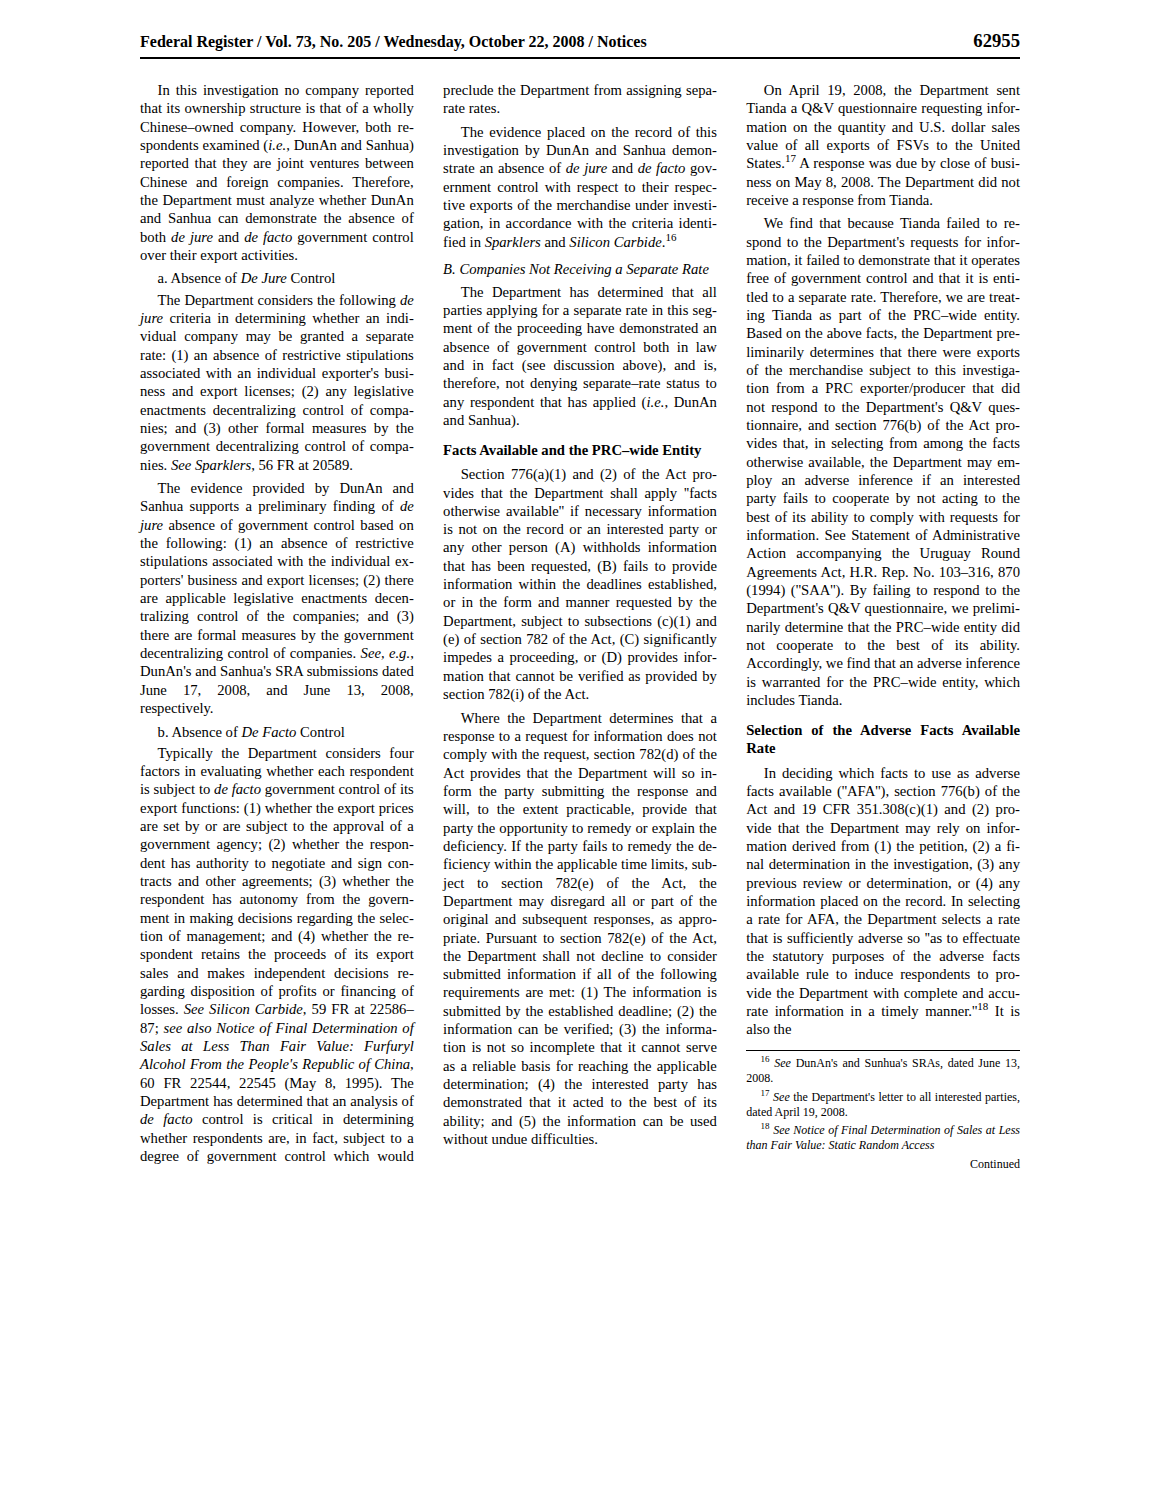Federal Register / Vol. 73, No. 205 / Wednesday, October 22, 2008 / Notices 62955
In this investigation no company reported that its ownership structure is that of a wholly Chinese–owned company. However, both respondents examined (i.e., DunAn and Sanhua) reported that they are joint ventures between Chinese and foreign companies. Therefore, the Department must analyze whether DunAn and Sanhua can demonstrate the absence of both de jure and de facto government control over their export activities.
a. Absence of De Jure Control
The Department considers the following de jure criteria in determining whether an individual company may be granted a separate rate: (1) an absence of restrictive stipulations associated with an individual exporter's business and export licenses; (2) any legislative enactments decentralizing control of companies; and (3) other formal measures by the government decentralizing control of companies. See Sparklers, 56 FR at 20589.
The evidence provided by DunAn and Sanhua supports a preliminary finding of de jure absence of government control based on the following: (1) an absence of restrictive stipulations associated with the individual exporters' business and export licenses; (2) there are applicable legislative enactments decentralizing control of the companies; and (3) there are formal measures by the government decentralizing control of companies. See, e.g., DunAn's and Sanhua's SRA submissions dated June 17, 2008, and June 13, 2008, respectively.
b. Absence of De Facto Control
Typically the Department considers four factors in evaluating whether each respondent is subject to de facto government control of its export functions: (1) whether the export prices are set by or are subject to the approval of a government agency; (2) whether the respondent has authority to negotiate and sign contracts and other agreements; (3) whether the respondent has autonomy from the government in making decisions regarding the selection of management; and (4) whether the respondent retains the proceeds of its export sales and makes independent decisions regarding disposition of profits or financing of losses. See Silicon Carbide, 59 FR at 22586–87; see also Notice of Final Determination of Sales at Less Than Fair Value: Furfuryl Alcohol From the People's Republic of China, 60 FR 22544, 22545 (May 8, 1995). The Department has determined that an analysis of de facto control is critical in determining whether respondents are, in fact, subject to a degree of government control which would preclude the Department from assigning separate rates.
The evidence placed on the record of this investigation by DunAn and Sanhua demonstrate an absence of de jure and de facto government control with respect to their respective exports of the merchandise under investigation, in accordance with the criteria identified in Sparklers and Silicon Carbide.16
B. Companies Not Receiving a Separate Rate
The Department has determined that all parties applying for a separate rate in this segment of the proceeding have demonstrated an absence of government control both in law and in fact (see discussion above), and is, therefore, not denying separate–rate status to any respondent that has applied (i.e., DunAn and Sanhua).
Facts Available and the PRC–wide Entity
Section 776(a)(1) and (2) of the Act provides that the Department shall apply ''facts otherwise available'' if necessary information is not on the record or an interested party or any other person (A) withholds information that has been requested, (B) fails to provide information within the deadlines established, or in the form and manner requested by the Department, subject to subsections (c)(1) and (e) of section 782 of the Act, (C) significantly impedes a proceeding, or (D) provides information that cannot be verified as provided by section 782(i) of the Act.
Where the Department determines that a response to a request for information does not comply with the request, section 782(d) of the Act provides that the Department will so inform the party submitting the response and will, to the extent practicable, provide that party the opportunity to remedy or explain the deficiency. If the party fails to remedy the deficiency within the applicable time limits, subject to section 782(e) of the Act, the Department may disregard all or part of the original and subsequent responses, as appropriate. Pursuant to section 782(e) of the Act, the Department shall not decline to consider submitted information if all of the following requirements are met: (1) The information is submitted by the established deadline; (2) the information can be verified; (3) the information is not so incomplete that it cannot serve as a reliable basis for reaching the applicable determination; (4) the interested party has demonstrated that it acted to the best of its ability; and (5) the information can be used without undue difficulties.
On April 19, 2008, the Department sent Tianda a Q&V questionnaire requesting information on the quantity and U.S. dollar sales value of all exports of FSVs to the United States.17 A response was due by close of business on May 8, 2008. The Department did not receive a response from Tianda.
We find that because Tianda failed to respond to the Department's requests for information, it failed to demonstrate that it operates free of government control and that it is entitled to a separate rate. Therefore, we are treating Tianda as part of the PRC–wide entity. Based on the above facts, the Department preliminarily determines that there were exports of the merchandise subject to this investigation from a PRC exporter/producer that did not respond to the Department's Q&V questionnaire, and section 776(b) of the Act provides that, in selecting from among the facts otherwise available, the Department may employ an adverse inference if an interested party fails to cooperate by not acting to the best of its ability to comply with requests for information. See Statement of Administrative Action accompanying the Uruguay Round Agreements Act, H.R. Rep. No. 103–316, 870 (1994) (''SAA''). By failing to respond to the Department's Q&V questionnaire, we preliminarily determine that the PRC–wide entity did not cooperate to the best of its ability. Accordingly, we find that an adverse inference is warranted for the PRC–wide entity, which includes Tianda.
Selection of the Adverse Facts Available Rate
In deciding which facts to use as adverse facts available (''AFA''), section 776(b) of the Act and 19 CFR 351.308(c)(1) and (2) provide that the Department may rely on information derived from (1) the petition, (2) a final determination in the investigation, (3) any previous review or determination, or (4) any information placed on the record. In selecting a rate for AFA, the Department selects a rate that is sufficiently adverse so ''as to effectuate the statutory purposes of the adverse facts available rule to induce respondents to provide the Department with complete and accurate information in a timely manner.''18 It is also the
16 See DunAn's and Sunhua's SRAs, dated June 13, 2008.
17 See the Department's letter to all interested parties, dated April 19, 2008.
18 See Notice of Final Determination of Sales at Less than Fair Value: Static Random Access
Continued